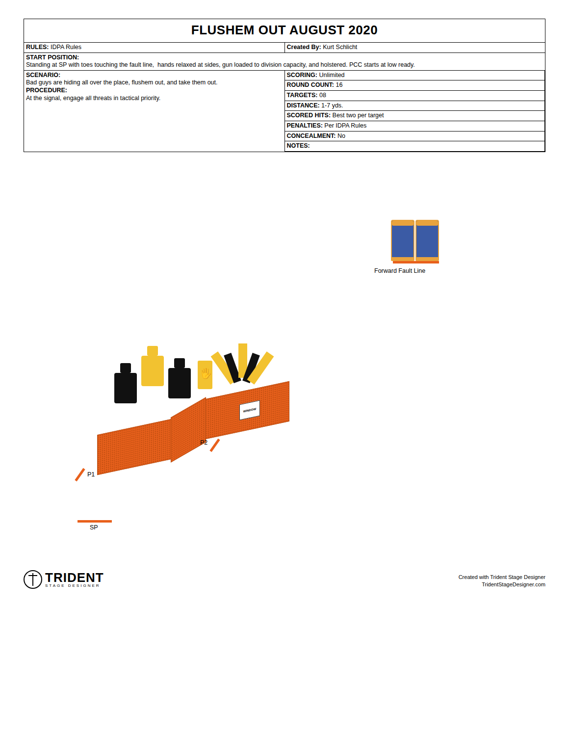| FLUSHEM OUT AUGUST 2020 |
| RULES: IDPA Rules | Created By: Kurt Schlicht |
| START POSITION: Standing at SP with toes touching the fault line, hands relaxed at sides, gun loaded to division capacity, and holstered. PCC starts at low ready. |
| SCENARIO: Bad guys are hiding all over the place, flushem out, and take them out. PROCEDURE: At the signal, engage all threats in tactical priority. | / SCORING: Unlimited / / ROUND COUNT: 16 / / TARGETS: 08 / / DISTANCE: 1-7 yds. / / SCORED HITS: Best two per target / / PENALTIES: Per IDPA Rules / / CONCEALMENT: No / / NOTES: / |
Forward Fault Line
🖐
WINDOW
P1
P2
SP
TRIDENT
STAGE DESIGNER
Created with Trident Stage Designer
TridentStageDesigner.com